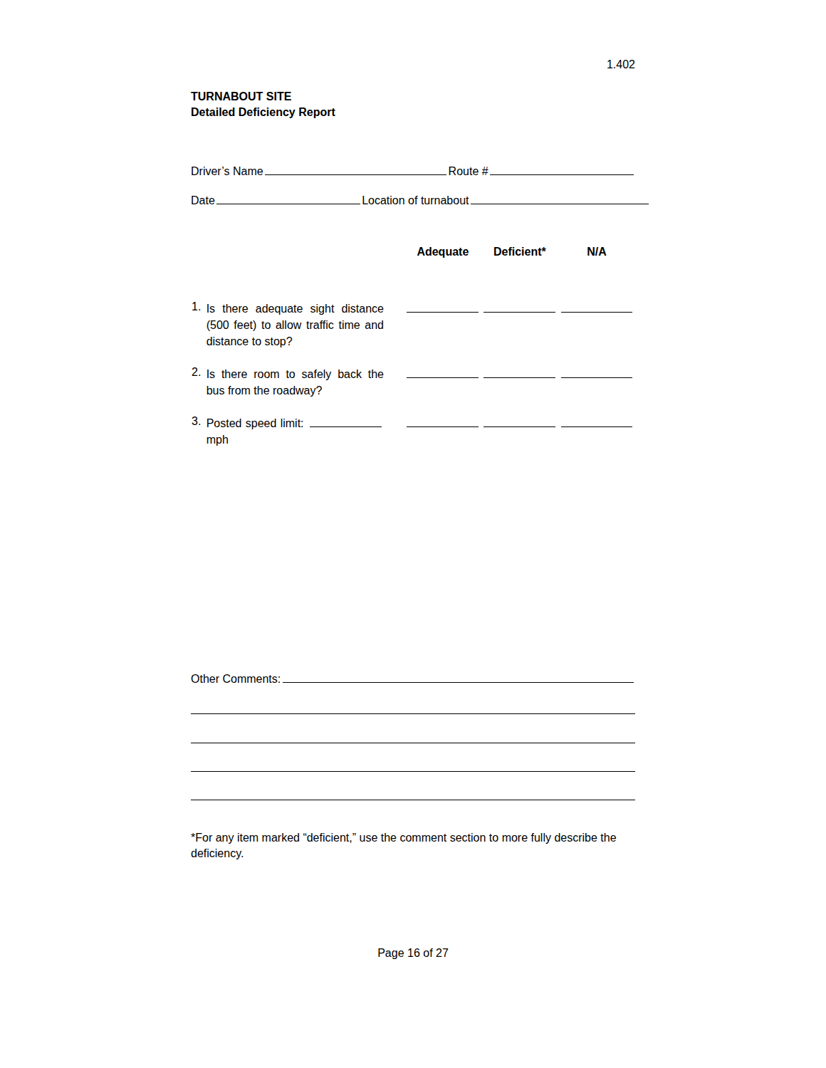1.402
TURNABOUT SITE Detailed Deficiency Report
Driver’s Name Route #
Date Location of turnabout
| | Adequate | Deficient* | N/A |
| --- | --- | --- | --- |
| 1. | Is there adequate sight distance (500 feet) to allow traffic time and distance to stop? | | | |
| 2. | Is there room to safely back the bus from the roadway? | | | |
| 3. | Posted speed limit: mph | | | |
Other Comments:
*For any item marked “deficient,” use the comment section to more fully describe the deficiency.
Page 16 of 27